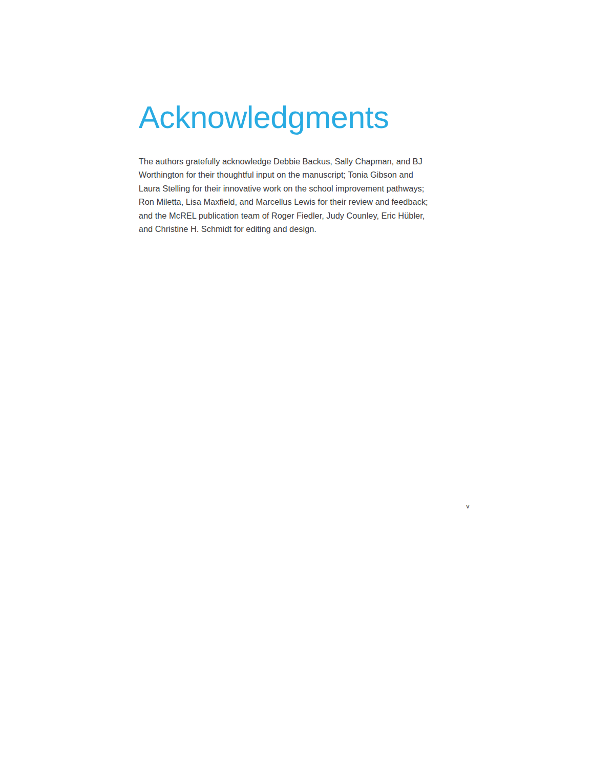Acknowledgments
The authors gratefully acknowledge Debbie Backus, Sally Chapman, and BJ Worthington for their thoughtful input on the manuscript; Tonia Gibson and Laura Stelling for their innovative work on the school improvement pathways; Ron Miletta, Lisa Maxfield, and Marcellus Lewis for their review and feedback; and the McREL publication team of Roger Fiedler, Judy Counley, Eric Hübler, and Christine H. Schmidt for editing and design.
v